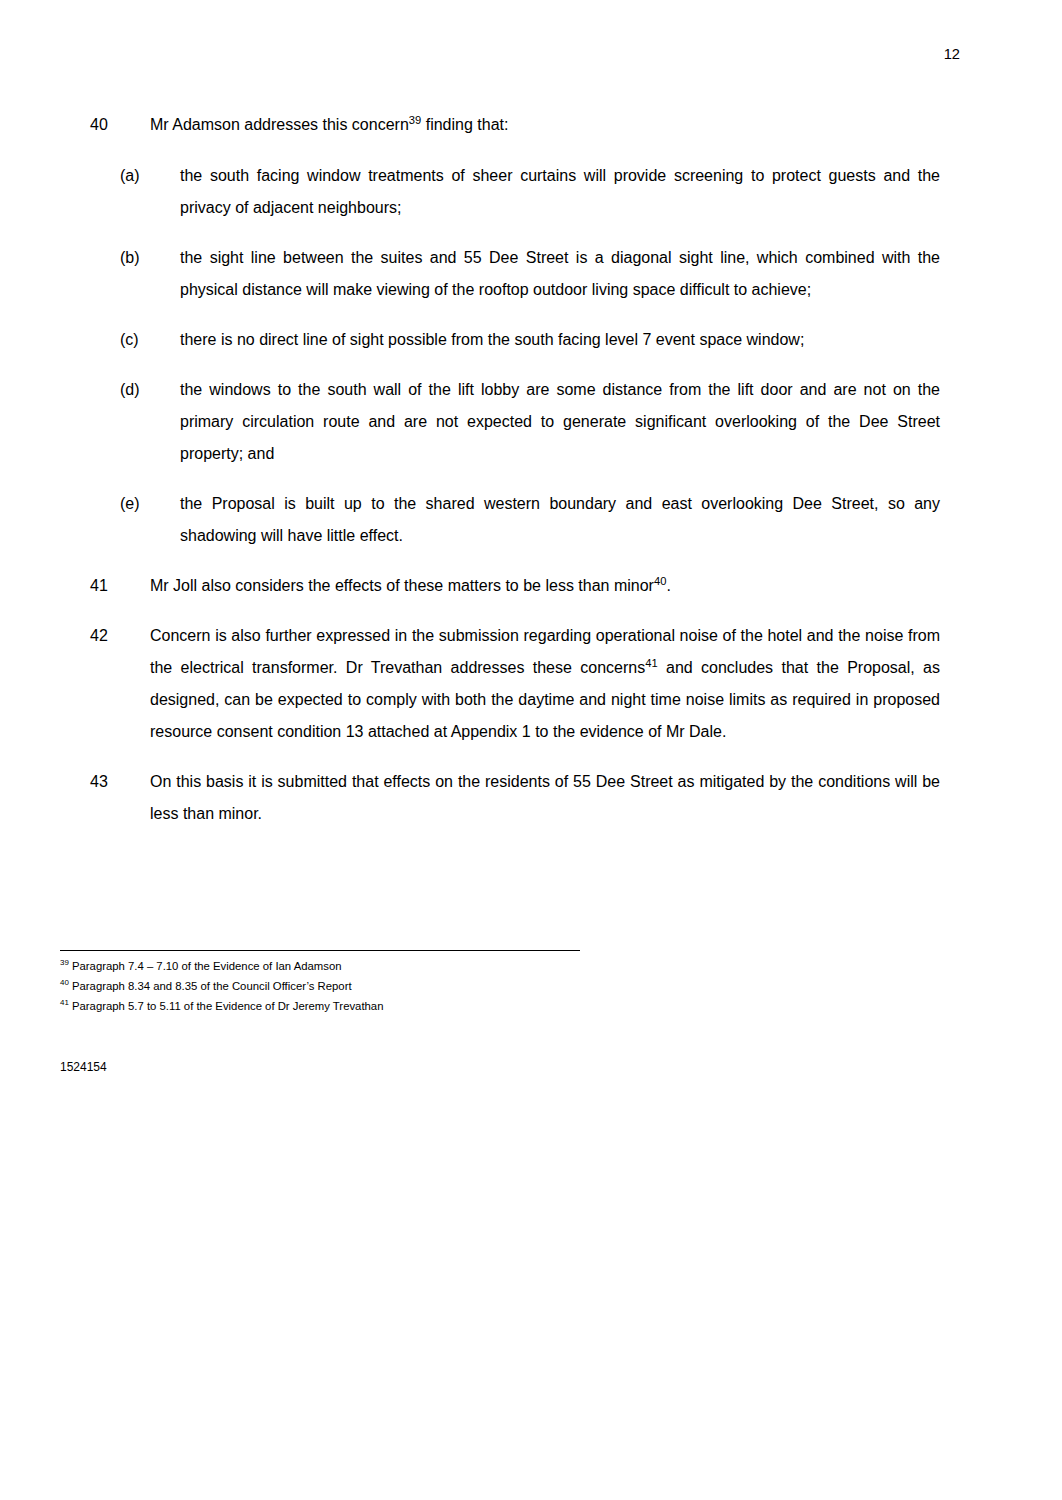12
40
Mr Adamson addresses this concern39 finding that:
(a)
the south facing window treatments of sheer curtains will provide screening to protect guests and the privacy of adjacent neighbours;
(b)
the sight line between the suites and 55 Dee Street is a diagonal sight line, which combined with the physical distance will make viewing of the rooftop outdoor living space difficult to achieve;
(c)
there is no direct line of sight possible from the south facing level 7 event space window;
(d)
the windows to the south wall of the lift lobby are some distance from the lift door and are not on the primary circulation route and are not expected to generate significant overlooking of the Dee Street property; and
(e)
the Proposal is built up to the shared western boundary and east overlooking Dee Street, so any shadowing will have little effect.
41
Mr Joll also considers the effects of these matters to be less than minor40.
42
Concern is also further expressed in the submission regarding operational noise of the hotel and the noise from the electrical transformer. Dr Trevathan addresses these concerns41 and concludes that the Proposal, as designed, can be expected to comply with both the daytime and night time noise limits as required in proposed resource consent condition 13 attached at Appendix 1 to the evidence of Mr Dale.
43
On this basis it is submitted that effects on the residents of 55 Dee Street as mitigated by the conditions will be less than minor.
39 Paragraph 7.4 – 7.10 of the Evidence of Ian Adamson
40 Paragraph 8.34 and 8.35 of the Council Officer’s Report
41 Paragraph 5.7 to 5.11 of the Evidence of Dr Jeremy Trevathan
1524154